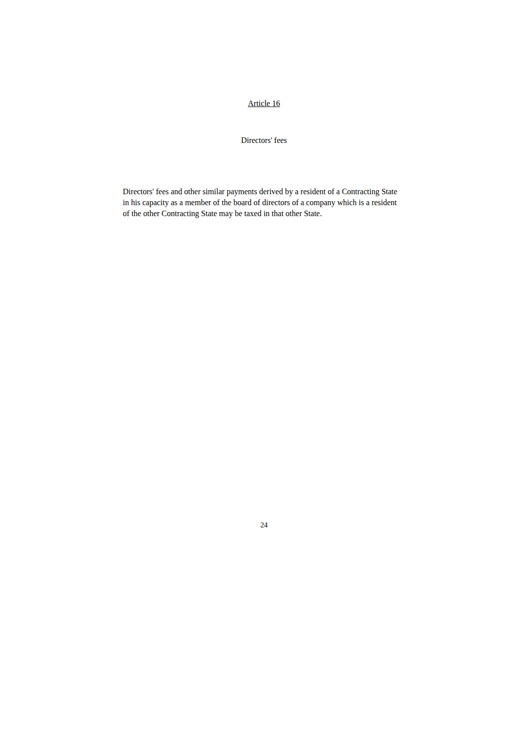Article 16
Directors' fees
Directors' fees and other similar payments derived by a resident of a Contracting State in his capacity as a member of the board of directors of a company which is a resident of the other Contracting State may be taxed in that other State.
24